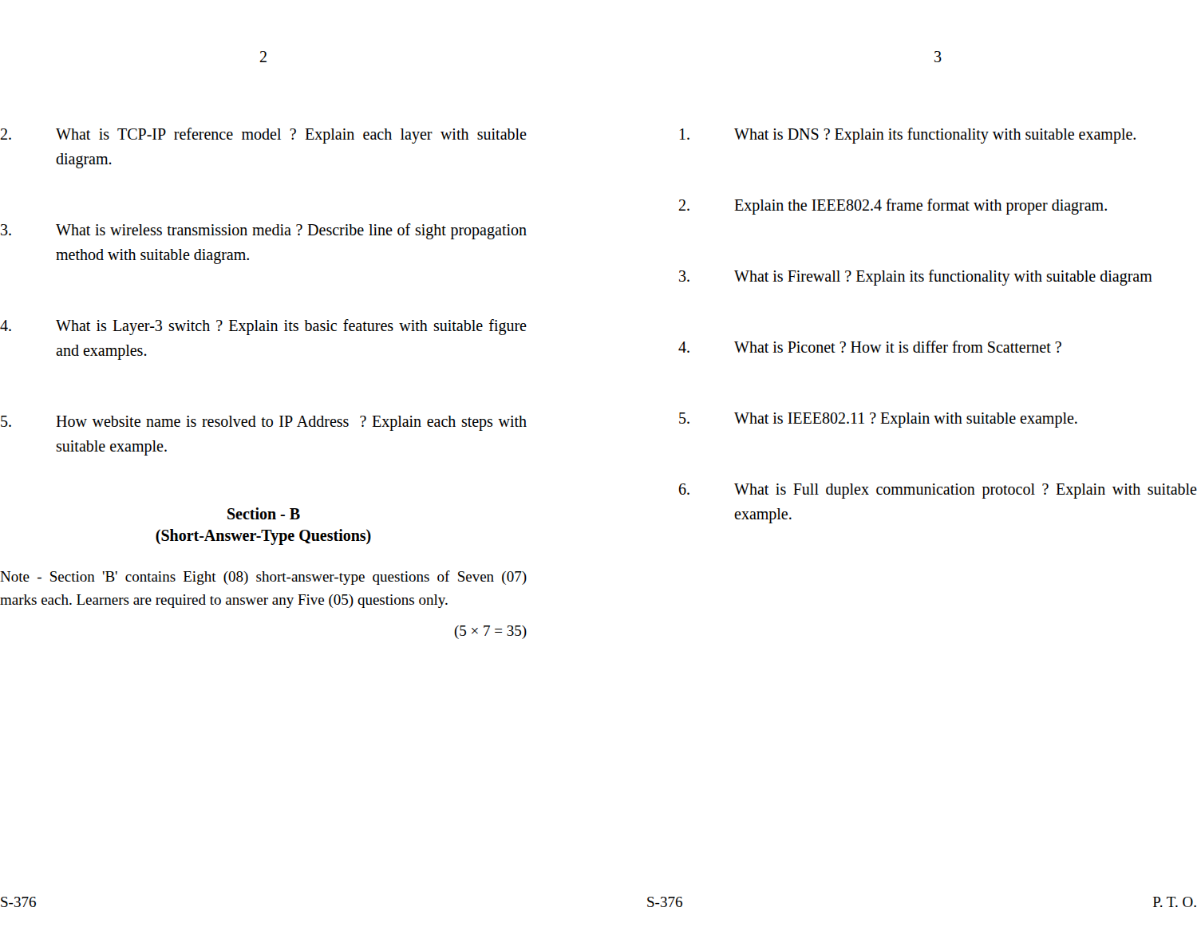2
2. What is TCP-IP reference model ? Explain each layer with suitable diagram.
3. What is wireless transmission media ? Describe line of sight propagation method with suitable diagram.
4. What is Layer-3 switch ? Explain its basic features with suitable figure and examples.
5. How website name is resolved to IP Address ? Explain each steps with suitable example.
Section - B
(Short-Answer-Type Questions)
Note - Section 'B' contains Eight (08) short-answer-type questions of Seven (07) marks each. Learners are required to answer any Five (05) questions only.
(5 × 7 = 35)
3
1. What is DNS ? Explain its functionality with suitable example.
2. Explain the IEEE802.4 frame format with proper diagram.
3. What is Firewall ? Explain its functionality with suitable diagram
4. What is Piconet ? How it is differ from Scatternet ?
5. What is IEEE802.11 ? Explain with suitable example.
6. What is Full duplex communication protocol ? Explain with suitable example.
S-376
S-376 P. T. O.